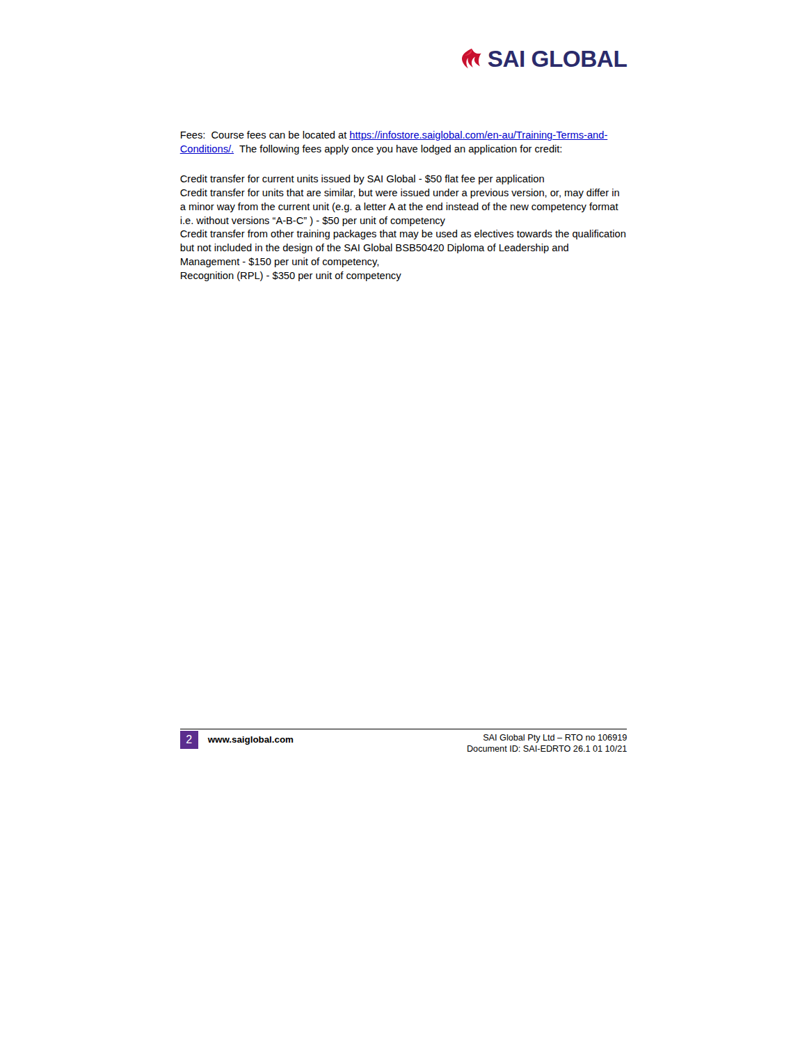SAI GLOBAL
Fees: Course fees can be located at https://infostore.saiglobal.com/en-au/Training-Terms-and-Conditions/. The following fees apply once you have lodged an application for credit:
Credit transfer for current units issued by SAI Global - $50 flat fee per application
Credit transfer for units that are similar, but were issued under a previous version, or, may differ in a minor way from the current unit (e.g. a letter A at the end instead of the new competency format i.e. without versions “A-B-C” ) - $50 per unit of competency
Credit transfer from other training packages that may be used as electives towards the qualification but not included in the design of the SAI Global BSB50420 Diploma of Leadership and Management - $150 per unit of competency,
Recognition (RPL) - $350 per unit of competency
2
www.saiglobal.com
SAI Global Pty Ltd – RTO no 106919
Document ID: SAI-EDRTO 26.1 01 10/21